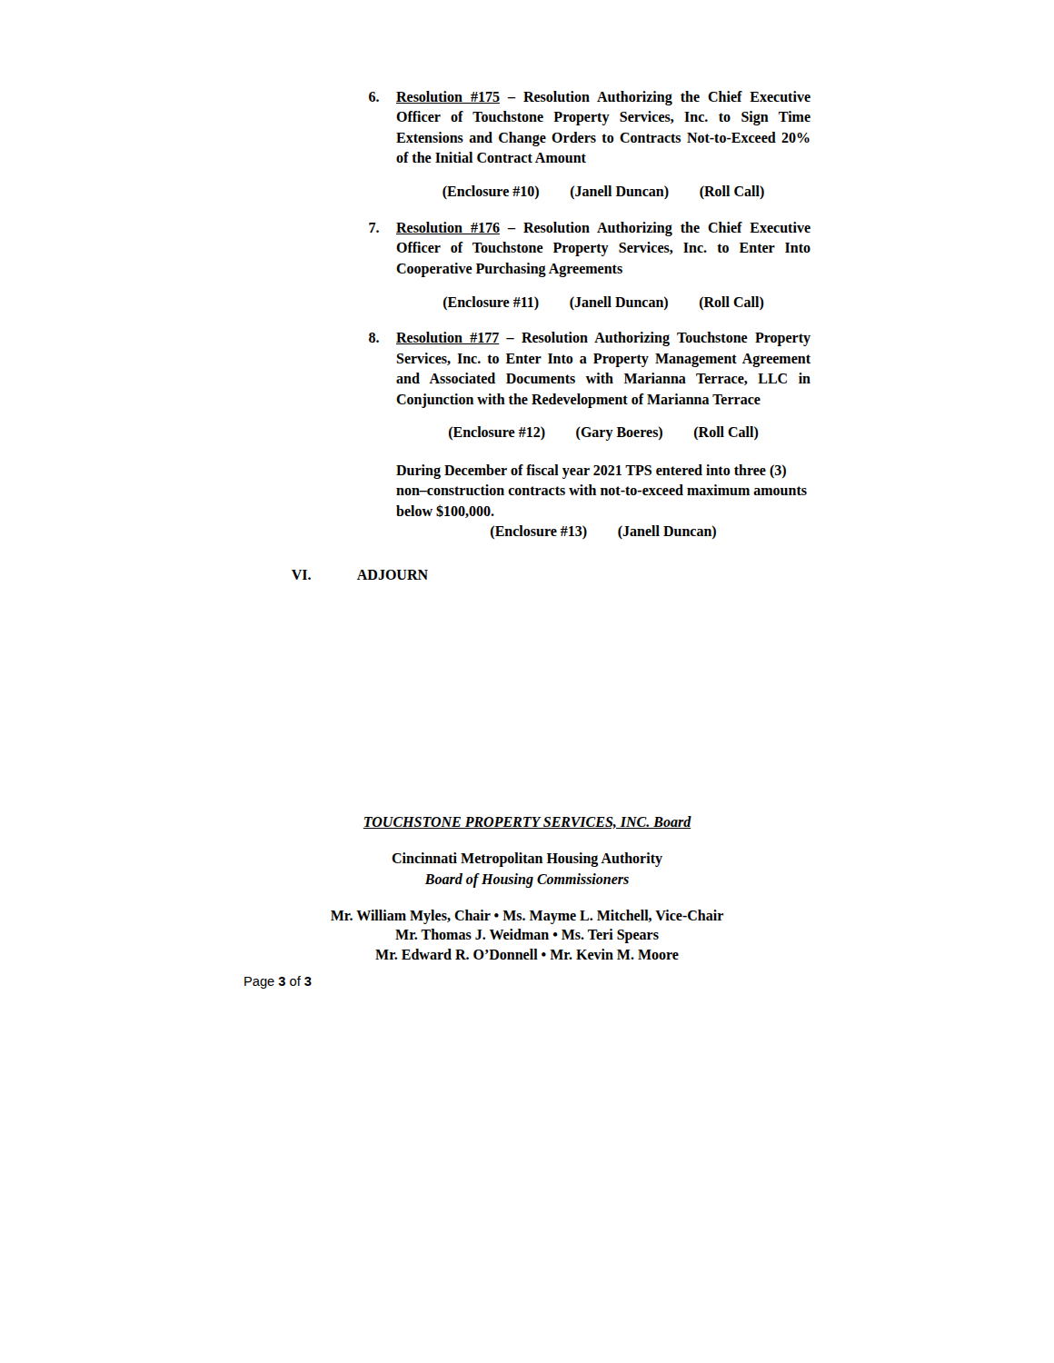Resolution #175 – Resolution Authorizing the Chief Executive Officer of Touchstone Property Services, Inc. to Sign Time Extensions and Change Orders to Contracts Not-to-Exceed 20% of the Initial Contract Amount
(Enclosure #10) (Janell Duncan) (Roll Call)
Resolution #176 – Resolution Authorizing the Chief Executive Officer of Touchstone Property Services, Inc. to Enter Into Cooperative Purchasing Agreements
(Enclosure #11) (Janell Duncan) (Roll Call)
Resolution #177 – Resolution Authorizing Touchstone Property Services, Inc. to Enter Into a Property Management Agreement and Associated Documents with Marianna Terrace, LLC in Conjunction with the Redevelopment of Marianna Terrace
(Enclosure #12) (Gary Boeres) (Roll Call)
During December of fiscal year 2021 TPS entered into three (3) non–construction contracts with not-to-exceed maximum amounts below $100,000.
(Enclosure #13) (Janell Duncan)
VI. ADJOURN
TOUCHSTONE PROPERTY SERVICES, INC. Board
Cincinnati Metropolitan Housing Authority
Board of Housing Commissioners
Mr. William Myles, Chair • Ms. Mayme L. Mitchell, Vice-Chair
Mr. Thomas J. Weidman • Ms. Teri Spears
Mr. Edward R. O’Donnell • Mr. Kevin M. Moore
Page 3 of 3